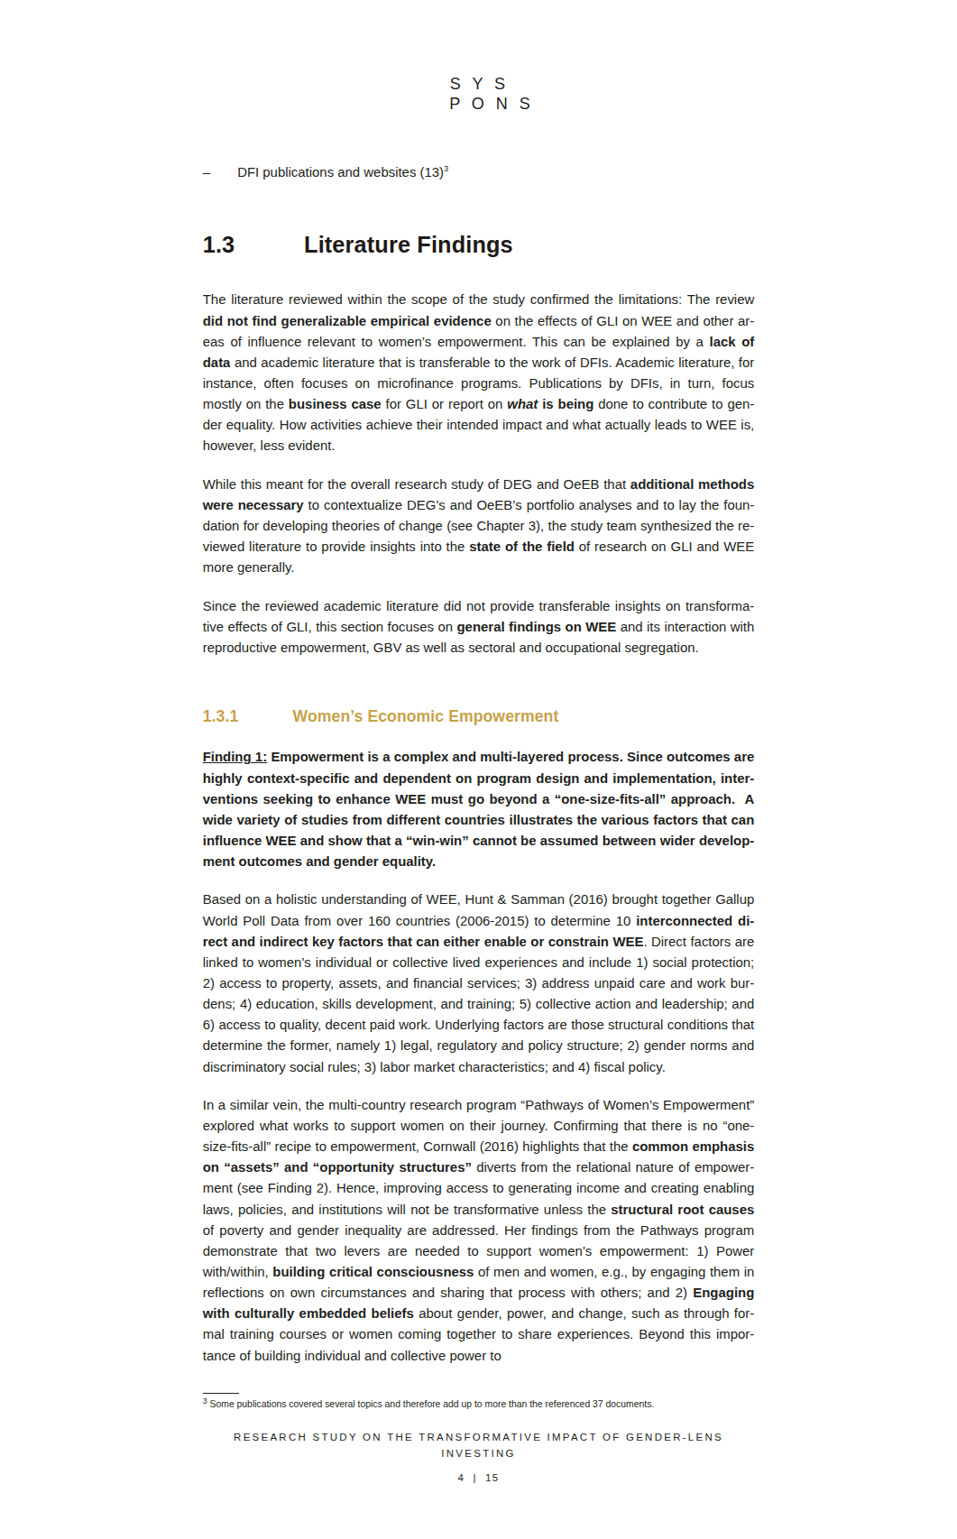S Y S P O N S
– DFI publications and websites (13)3
1.3 Literature Findings
The literature reviewed within the scope of the study confirmed the limitations: The review did not find generalizable empirical evidence on the effects of GLI on WEE and other areas of influence relevant to women’s empowerment. This can be explained by a lack of data and academic literature that is transferable to the work of DFIs. Academic literature, for instance, often focuses on microfinance programs. Publications by DFIs, in turn, focus mostly on the business case for GLI or report on what is being done to contribute to gender equality. How activities achieve their intended impact and what actually leads to WEE is, however, less evident.
While this meant for the overall research study of DEG and OeEB that additional methods were necessary to contextualize DEG’s and OeEB’s portfolio analyses and to lay the foundation for developing theories of change (see Chapter 3), the study team synthesized the reviewed literature to provide insights into the state of the field of research on GLI and WEE more generally.
Since the reviewed academic literature did not provide transferable insights on transformative effects of GLI, this section focuses on general findings on WEE and its interaction with reproductive empowerment, GBV as well as sectoral and occupational segregation.
1.3.1 Women’s Economic Empowerment
Finding 1: Empowerment is a complex and multi-layered process. Since outcomes are highly context-specific and dependent on program design and implementation, interventions seeking to enhance WEE must go beyond a “one-size-fits-all” approach. A wide variety of studies from different countries illustrates the various factors that can influence WEE and show that a “win-win” cannot be assumed between wider development outcomes and gender equality.
Based on a holistic understanding of WEE, Hunt & Samman (2016) brought together Gallup World Poll Data from over 160 countries (2006-2015) to determine 10 interconnected direct and indirect key factors that can either enable or constrain WEE. Direct factors are linked to women’s individual or collective lived experiences and include 1) social protection; 2) access to property, assets, and financial services; 3) address unpaid care and work burdens; 4) education, skills development, and training; 5) collective action and leadership; and 6) access to quality, decent paid work. Underlying factors are those structural conditions that determine the former, namely 1) legal, regulatory and policy structure; 2) gender norms and discriminatory social rules; 3) labor market characteristics; and 4) fiscal policy.
In a similar vein, the multi-country research program “Pathways of Women’s Empowerment” explored what works to support women on their journey. Confirming that there is no “one-size-fits-all” recipe to empowerment, Cornwall (2016) highlights that the common emphasis on “assets” and “opportunity structures” diverts from the relational nature of empowerment (see Finding 2). Hence, improving access to generating income and creating enabling laws, policies, and institutions will not be transformative unless the structural root causes of poverty and gender inequality are addressed. Her findings from the Pathways program demonstrate that two levers are needed to support women’s empowerment: 1) Power with/within, building critical consciousness of men and women, e.g., by engaging them in reflections on own circumstances and sharing that process with others; and 2) Engaging with culturally embedded beliefs about gender, power, and change, such as through formal training courses or women coming together to share experiences. Beyond this importance of building individual and collective power to
3 Some publications covered several topics and therefore add up to more than the referenced 37 documents.
Research Study on the Transformative Impact of Gender-Lens Investing
4 | 15